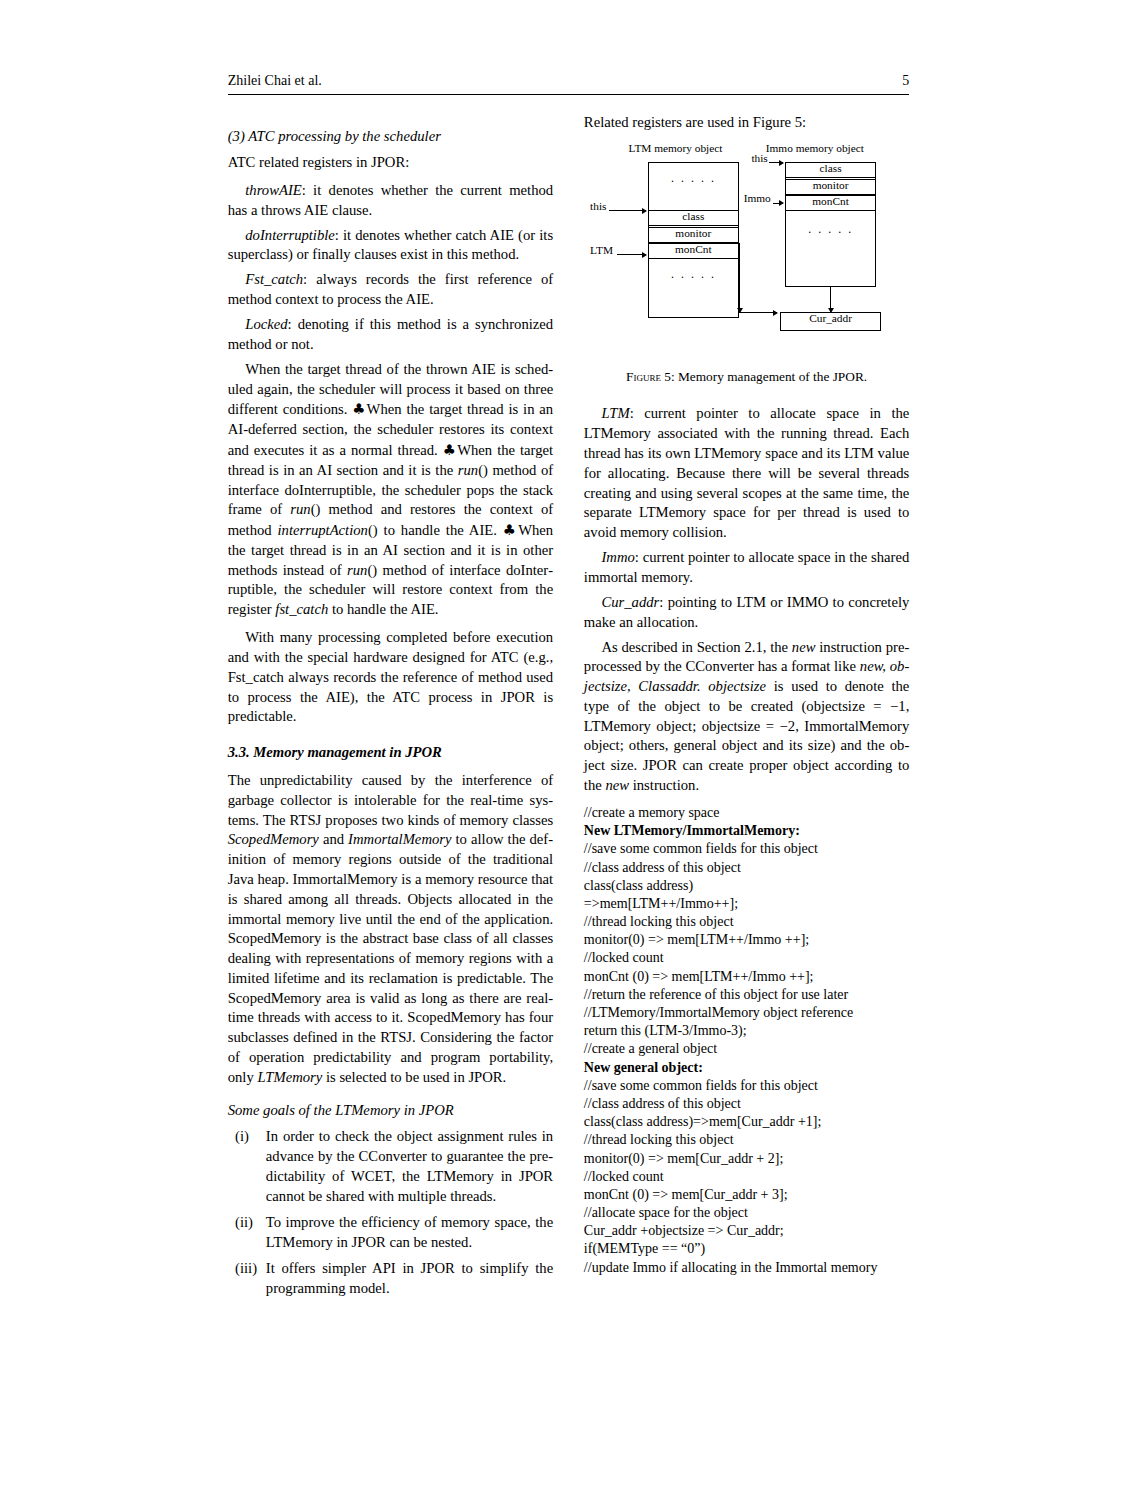Zhilei Chai et al. 5
(3) ATC processing by the scheduler
ATC related registers in JPOR:
throwAIE: it denotes whether the current method has a throws AIE clause.
doInterruptible: it denotes whether catch AIE (or its superclass) or finally clauses exist in this method.
Fst_catch: always records the first reference of method context to process the AIE.
Locked: denoting if this method is a synchronized method or not.
When the target thread of the thrown AIE is scheduled again, the scheduler will process it based on three different conditions. ♣When the target thread is in an AI-deferred section, the scheduler restores its context and executes it as a normal thread. ♣When the target thread is in an AI section and it is the run() method of interface doInterruptible, the scheduler pops the stack frame of run() method and restores the context of method interruptAction() to handle the AIE. ♣When the target thread is in an AI section and it is in other methods instead of run() method of interface doInterruptible, the scheduler will restore context from the register fst_catch to handle the AIE.
With many processing completed before execution and with the special hardware designed for ATC (e.g., Fst_catch always records the reference of method used to process the AIE), the ATC process in JPOR is predictable.
3.3. Memory management in JPOR
The unpredictability caused by the interference of garbage collector is intolerable for the real-time systems. The RTSJ proposes two kinds of memory classes ScopedMemory and ImmortalMemory to allow the definition of memory regions outside of the traditional Java heap. ImmortalMemory is a memory resource that is shared among all threads. Objects allocated in the immortal memory live until the end of the application. ScopedMemory is the abstract base class of all classes dealing with representations of memory regions with a limited lifetime and its reclamation is predictable. The ScopedMemory area is valid as long as there are real-time threads with access to it. ScopedMemory has four subclasses defined in the RTSJ. Considering the factor of operation predictability and program portability, only LTMemory is selected to be used in JPOR.
Some goals of the LTMemory in JPOR
In order to check the object assignment rules in advance by the CConverter to guarantee the predictability of WCET, the LTMemory in JPOR cannot be shared with multiple threads.
To improve the efficiency of memory space, the LTMemory in JPOR can be nested.
It offers simpler API in JPOR to simplify the programming model.
Related registers are used in Figure 5:
LTM memory object
Immo memory object
· · · · ·
class
monitor
monCnt
· · · · ·
class
monitor
monCnt
· · · · ·
Cur_addr
this
LTM
this
Immo
Figure 5: Memory management of the JPOR.
LTM: current pointer to allocate space in the LTMemory associated with the running thread. Each thread has its own LTMemory space and its LTM value for allocating. Because there will be several threads creating and using several scopes at the same time, the separate LTMemory space for per thread is used to avoid memory collision.
Immo: current pointer to allocate space in the shared immortal memory.
Cur_addr: pointing to LTM or IMMO to concretely make an allocation.
As described in Section 2.1, the new instruction preprocessed by the CConverter has a format like new, objectsize, Classaddr. objectsize is used to denote the type of the object to be created (objectsize = −1, LTMemory object; objectsize = −2, ImmortalMemory object; others, general object and its size) and the object size. JPOR can create proper object according to the new instruction.
//create a memory space
New LTMemory/ImmortalMemory:
//save some common fields for this object
//class address of this object
class(class address)
=>mem[LTM++/Immo++];
//thread locking this object
monitor(0) => mem[LTM++/Immo ++];
//locked count
monCnt (0) => mem[LTM++/Immo ++];
//return the reference of this object for use later
//LTMemory/ImmortalMemory object reference
return this (LTM-3/Immo-3);
//create a general object
New general object:
//save some common fields for this object
//class address of this object
class(class address)=>mem[Cur_addr +1];
//thread locking this object
monitor(0) => mem[Cur_addr + 2];
//locked count
monCnt (0) => mem[Cur_addr + 3];
//allocate space for the object
Cur_addr +objectsize => Cur_addr;
if(MEMType == “0”)
//update Immo if allocating in the Immortal memory